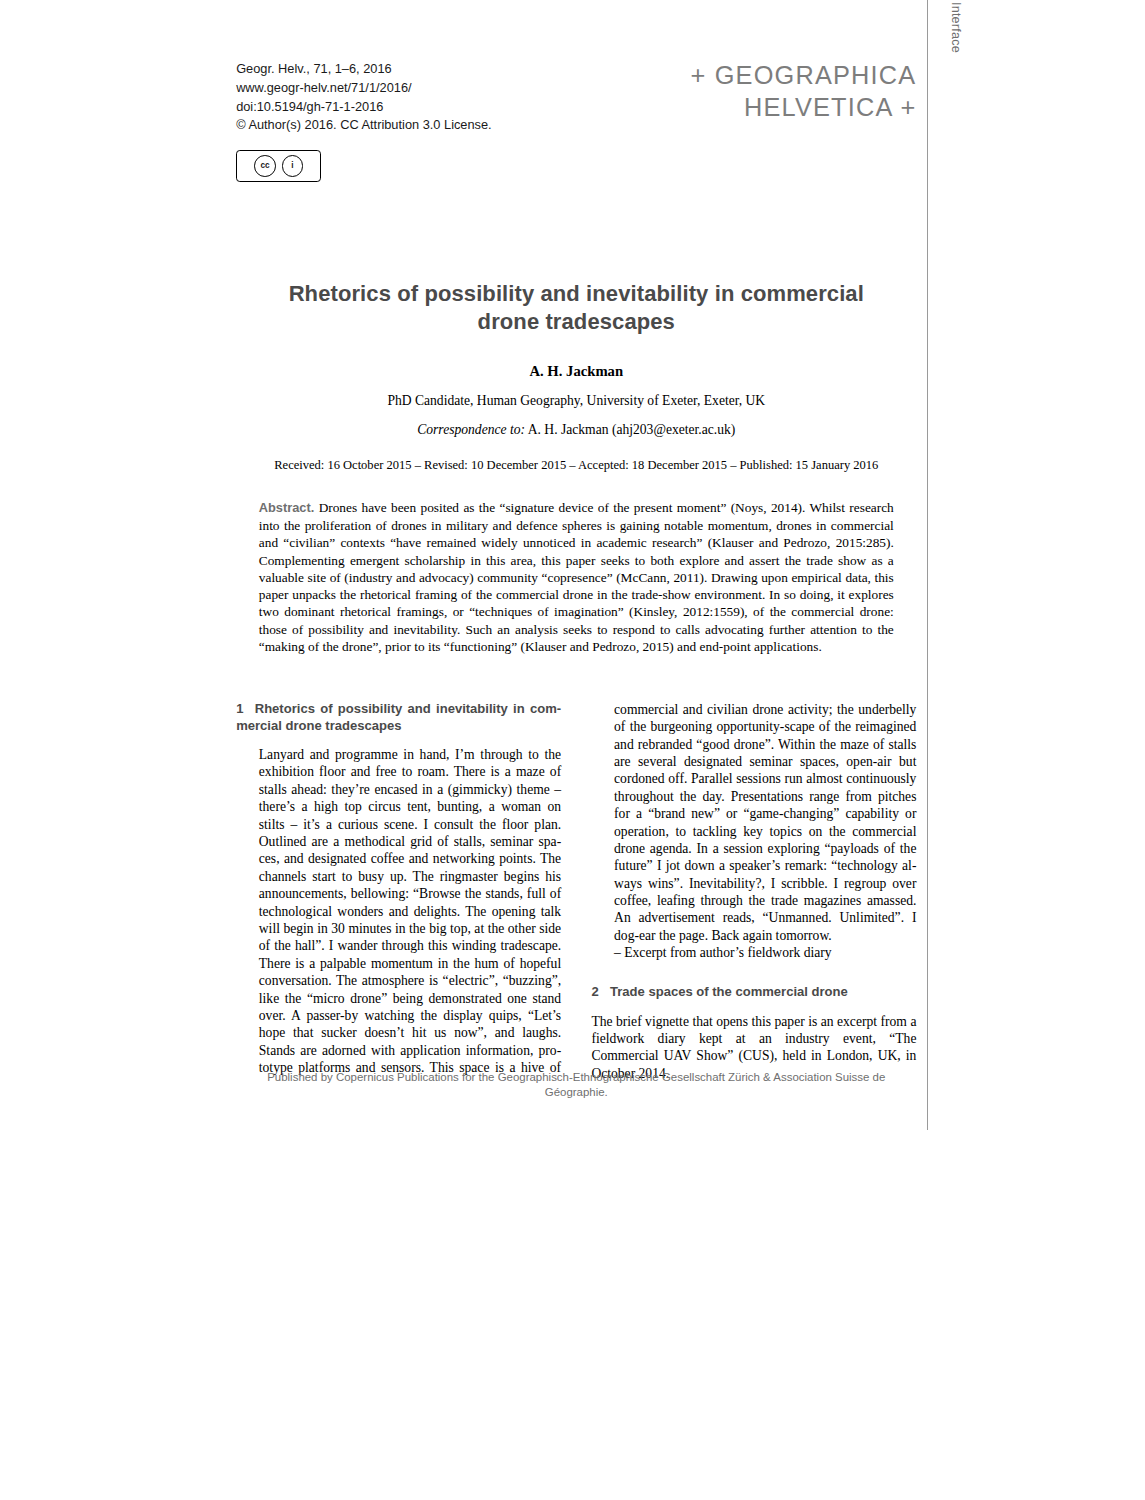Interface
Geogr. Helv., 71, 1–6, 2016
www.geogr-helv.net/71/1/2016/
doi:10.5194/gh-71-1-2016
© Author(s) 2016. CC Attribution 3.0 License.
cc
i
+ GEOGRAPHICA
HELVETICA +
Rhetorics of possibility and inevitability in commercial
drone tradescapes
A. H. Jackman
PhD Candidate, Human Geography, University of Exeter, Exeter, UK
Correspondence to: A. H. Jackman (ahj203@exeter.ac.uk)
Received: 16 October 2015 – Revised: 10 December 2015 – Accepted: 18 December 2015 – Published: 15 January 2016
Abstract. Drones have been posited as the “signature device of the present moment” (Noys, 2014). Whilst research into the proliferation of drones in military and defence spheres is gaining notable momentum, drones in commercial and “civilian” contexts “have remained widely unnoticed in academic research” (Klauser and Pedrozo, 2015:285). Complementing emergent scholarship in this area, this paper seeks to both explore and assert the trade show as a valuable site of (industry and advocacy) community “copresence” (McCann, 2011). Drawing upon empirical data, this paper unpacks the rhetorical framing of the commercial drone in the trade-show environment. In so doing, it explores two dominant rhetorical framings, or “techniques of imagination” (Kinsley, 2012:1559), of the commercial drone: those of possibility and inevitability. Such an analysis seeks to respond to calls advocating further attention to the “making of the drone”, prior to its “functioning” (Klauser and Pedrozo, 2015) and end-point applications.
1 Rhetorics of possibility and inevitability in commercial drone tradescapes
Lanyard and programme in hand, I’m through to the exhibition floor and free to roam. There is a maze of stalls ahead: they’re encased in a (gimmicky) theme – there’s a high top circus tent, bunting, a woman on stilts – it’s a curious scene. I consult the floor plan. Outlined are a methodical grid of stalls, seminar spaces, and designated coffee and networking points. The channels start to busy up. The ringmaster begins his announcements, bellowing: “Browse the stands, full of technological wonders and delights. The opening talk will begin in 30 minutes in the big top, at the other side of the hall”. I wander through this winding tradescape. There is a palpable momentum in the hum of hopeful conversation. The atmosphere is “electric”, “buzzing”, like the “micro drone” being demonstrated one stand over. A passer-by watching the display quips, “Let’s hope that sucker doesn’t hit us now”, and laughs. Stands are adorned with application information, prototype platforms and sensors. This space is a hive of commercial and civilian drone activity; the underbelly of the burgeoning opportunity-scape of the reimagined and rebranded “good drone”. Within the maze of stalls are several designated seminar spaces, open-air but cordoned off. Parallel sessions run almost continuously throughout the day. Presentations range from pitches for a “brand new” or “game-changing” capability or operation, to tackling key topics on the commercial drone agenda. In a session exploring “payloads of the future” I jot down a speaker’s remark: “technology always wins”. Inevitability?, I scribble. I regroup over coffee, leafing through the trade magazines amassed. An advertisement reads, “Unmanned. Unlimited”. I dog-ear the page. Back again tomorrow.
– Excerpt from author’s fieldwork diary
2 Trade spaces of the commercial drone
The brief vignette that opens this paper is an excerpt from a fieldwork diary kept at an industry event, “The Commercial UAV Show” (CUS), held in London, UK, in October 2014.
Published by Copernicus Publications for the Geographisch-Ethnographische Gesellschaft Zürich & Association Suisse de Géographie.